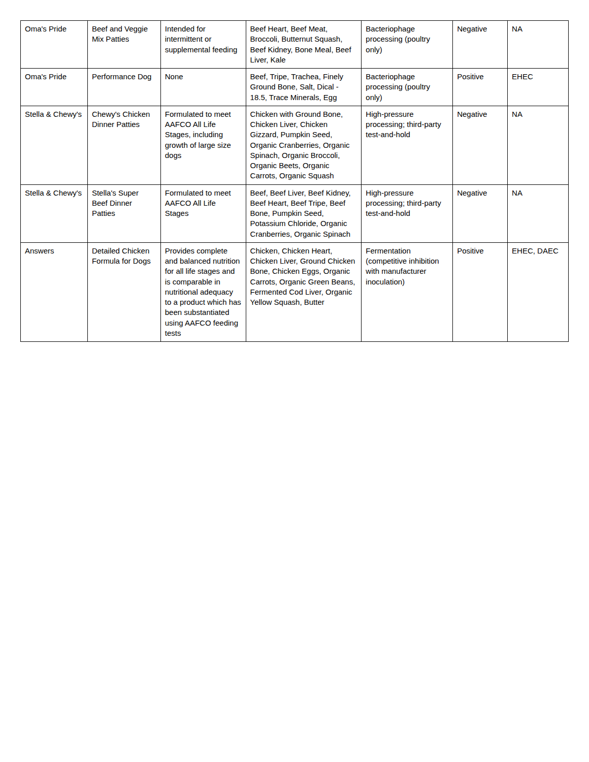| Oma's Pride | Beef and Veggie Mix Patties | Intended for intermittent or supplemental feeding | Beef Heart, Beef Meat, Broccoli, Butternut Squash, Beef Kidney, Bone Meal, Beef Liver, Kale | Bacteriophage processing (poultry only) | Negative | NA |
| Oma's Pride | Performance Dog | None | Beef, Tripe, Trachea, Finely Ground Bone, Salt, Dical - 18.5, Trace Minerals, Egg | Bacteriophage processing (poultry only) | Positive | EHEC |
| Stella & Chewy's | Chewy's Chicken Dinner Patties | Formulated to meet AAFCO All Life Stages, including growth of large size dogs | Chicken with Ground Bone, Chicken Liver, Chicken Gizzard, Pumpkin Seed, Organic Cranberries, Organic Spinach, Organic Broccoli, Organic Beets, Organic Carrots, Organic Squash | High-pressure processing; third-party test-and-hold | Negative | NA |
| Stella & Chewy's | Stella's Super Beef Dinner Patties | Formulated to meet AAFCO All Life Stages | Beef, Beef Liver, Beef Kidney, Beef Heart, Beef Tripe, Beef Bone, Pumpkin Seed, Potassium Chloride, Organic Cranberries, Organic Spinach | High-pressure processing; third-party test-and-hold | Negative | NA |
| Answers | Detailed Chicken Formula for Dogs | Provides complete and balanced nutrition for all life stages and is comparable in nutritional adequacy to a product which has been substantiated using AAFCO feeding tests | Chicken, Chicken Heart, Chicken Liver, Ground Chicken Bone, Chicken Eggs, Organic Carrots, Organic Green Beans, Fermented Cod Liver, Organic Yellow Squash, Butter | Fermentation (competitive inhibition with manufacturer inoculation) | Positive | EHEC, DAEC |